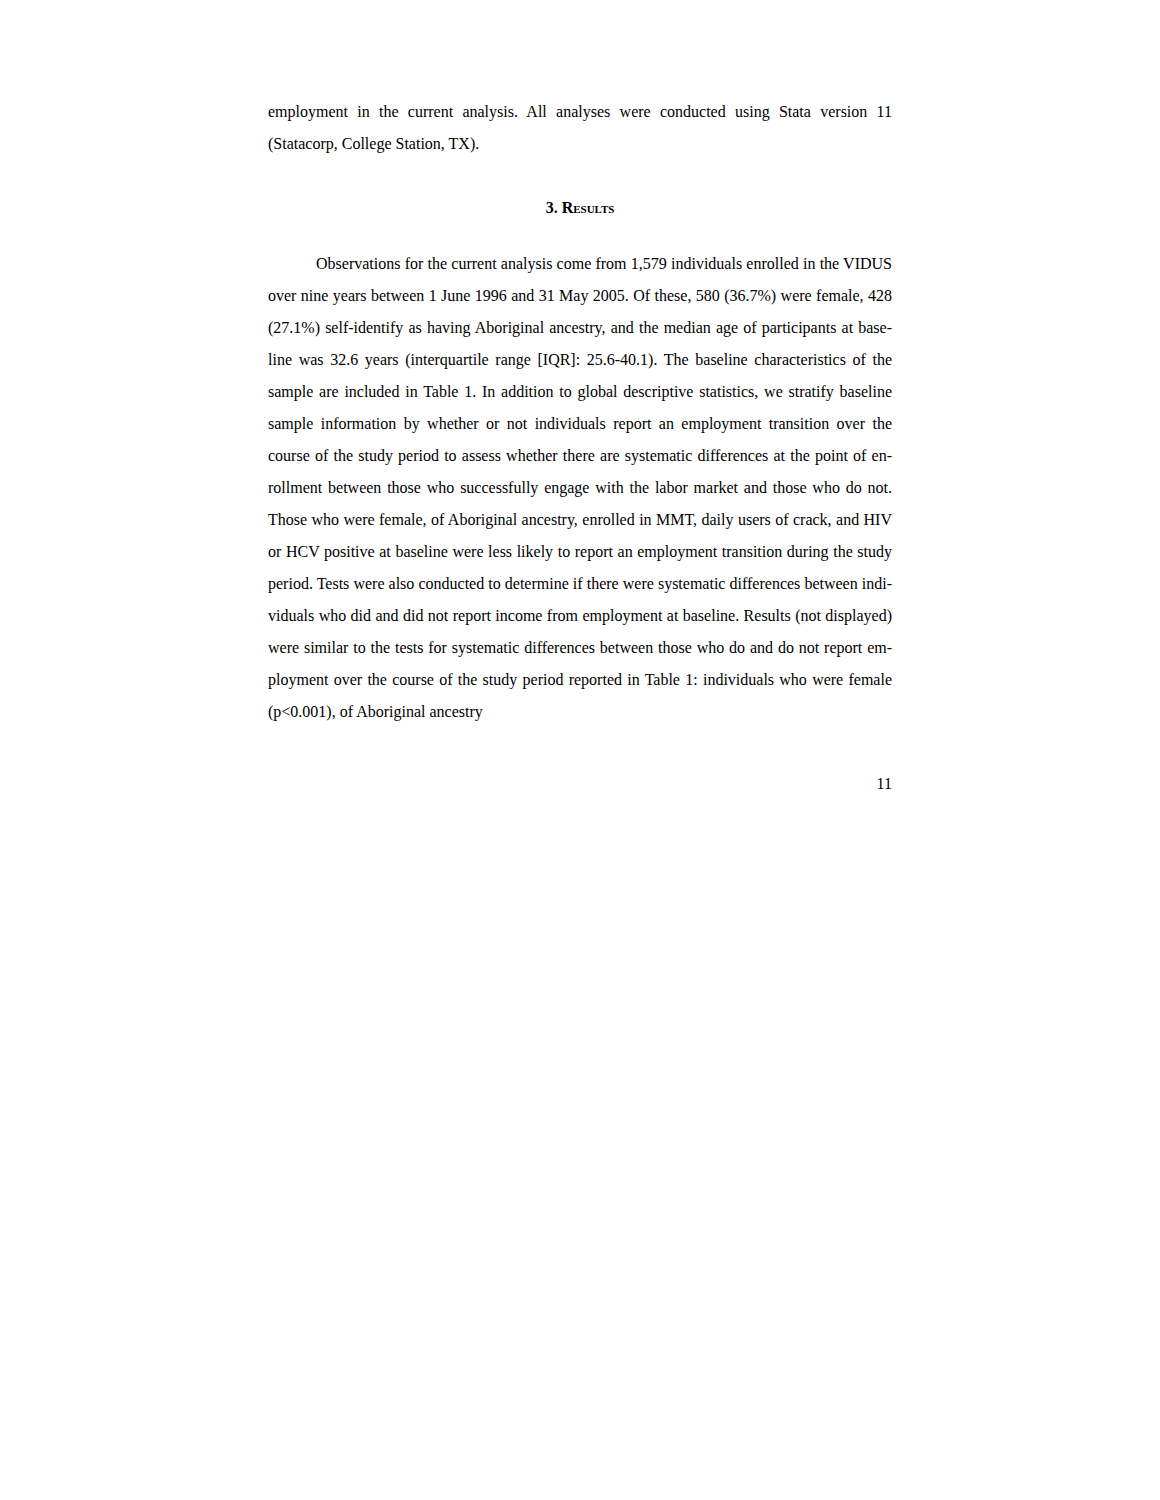employment in the current analysis. All analyses were conducted using Stata version 11 (Statacorp, College Station, TX).
3. Results
Observations for the current analysis come from 1,579 individuals enrolled in the VIDUS over nine years between 1 June 1996 and 31 May 2005. Of these, 580 (36.7%) were female, 428 (27.1%) self-identify as having Aboriginal ancestry, and the median age of participants at baseline was 32.6 years (interquartile range [IQR]: 25.6-40.1). The baseline characteristics of the sample are included in Table 1. In addition to global descriptive statistics, we stratify baseline sample information by whether or not individuals report an employment transition over the course of the study period to assess whether there are systematic differences at the point of enrollment between those who successfully engage with the labor market and those who do not. Those who were female, of Aboriginal ancestry, enrolled in MMT, daily users of crack, and HIV or HCV positive at baseline were less likely to report an employment transition during the study period. Tests were also conducted to determine if there were systematic differences between individuals who did and did not report income from employment at baseline. Results (not displayed) were similar to the tests for systematic differences between those who do and do not report employment over the course of the study period reported in Table 1: individuals who were female (p<0.001), of Aboriginal ancestry
11